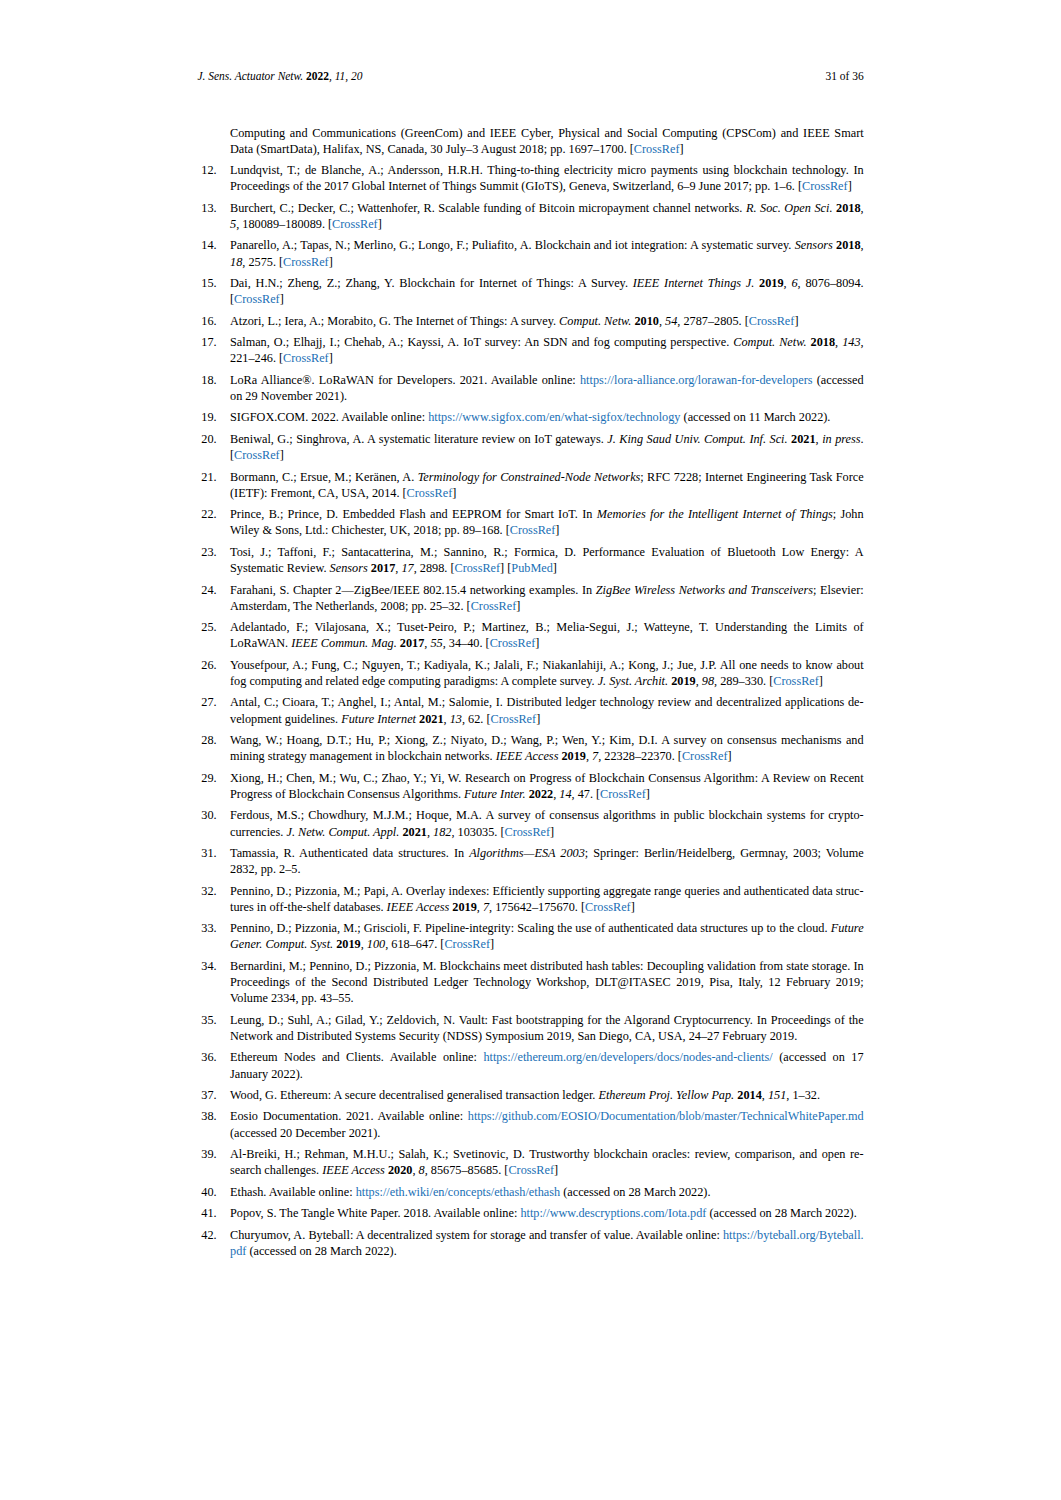J. Sens. Actuator Netw. 2022, 11, 20
31 of 36
Computing and Communications (GreenCom) and IEEE Cyber, Physical and Social Computing (CPSCom) and IEEE Smart Data (SmartData), Halifax, NS, Canada, 30 July–3 August 2018; pp. 1697–1700. [CrossRef]
12. Lundqvist, T.; de Blanche, A.; Andersson, H.R.H. Thing-to-thing electricity micro payments using blockchain technology. In Proceedings of the 2017 Global Internet of Things Summit (GIoTS), Geneva, Switzerland, 6–9 June 2017; pp. 1–6. [CrossRef]
13. Burchert, C.; Decker, C.; Wattenhofer, R. Scalable funding of Bitcoin micropayment channel networks. R. Soc. Open Sci. 2018, 5, 180089–180089. [CrossRef]
14. Panarello, A.; Tapas, N.; Merlino, G.; Longo, F.; Puliafito, A. Blockchain and iot integration: A systematic survey. Sensors 2018, 18, 2575. [CrossRef]
15. Dai, H.N.; Zheng, Z.; Zhang, Y. Blockchain for Internet of Things: A Survey. IEEE Internet Things J. 2019, 6, 8076–8094. [CrossRef]
16. Atzori, L.; Iera, A.; Morabito, G. The Internet of Things: A survey. Comput. Netw. 2010, 54, 2787–2805. [CrossRef]
17. Salman, O.; Elhajj, I.; Chehab, A.; Kayssi, A. IoT survey: An SDN and fog computing perspective. Comput. Netw. 2018, 143, 221–246. [CrossRef]
18. LoRa Alliance®. LoRaWAN for Developers. 2021. Available online: https://lora-alliance.org/lorawan-for-developers (accessed on 29 November 2021).
19. SIGFOX.COM. 2022. Available online: https://www.sigfox.com/en/what-sigfox/technology (accessed on 11 March 2022).
20. Beniwal, G.; Singhrova, A. A systematic literature review on IoT gateways. J. King Saud Univ. Comput. Inf. Sci. 2021, in press. [CrossRef]
21. Bormann, C.; Ersue, M.; Keränen, A. Terminology for Constrained-Node Networks; RFC 7228; Internet Engineering Task Force (IETF): Fremont, CA, USA, 2014. [CrossRef]
22. Prince, B.; Prince, D. Embedded Flash and EEPROM for Smart IoT. In Memories for the Intelligent Internet of Things; John Wiley & Sons, Ltd.: Chichester, UK, 2018; pp. 89–168. [CrossRef]
23. Tosi, J.; Taffoni, F.; Santacatterina, M.; Sannino, R.; Formica, D. Performance Evaluation of Bluetooth Low Energy: A Systematic Review. Sensors 2017, 17, 2898. [CrossRef] [PubMed]
24. Farahani, S. Chapter 2—ZigBee/IEEE 802.15.4 networking examples. In ZigBee Wireless Networks and Transceivers; Elsevier: Amsterdam, The Netherlands, 2008; pp. 25–32. [CrossRef]
25. Adelantado, F.; Vilajosana, X.; Tuset-Peiro, P.; Martinez, B.; Melia-Segui, J.; Watteyne, T. Understanding the Limits of LoRaWAN. IEEE Commun. Mag. 2017, 55, 34–40. [CrossRef]
26. Yousefpour, A.; Fung, C.; Nguyen, T.; Kadiyala, K.; Jalali, F.; Niakanlahiji, A.; Kong, J.; Jue, J.P. All one needs to know about fog computing and related edge computing paradigms: A complete survey. J. Syst. Archit. 2019, 98, 289–330. [CrossRef]
27. Antal, C.; Cioara, T.; Anghel, I.; Antal, M.; Salomie, I. Distributed ledger technology review and decentralized applications development guidelines. Future Internet 2021, 13, 62. [CrossRef]
28. Wang, W.; Hoang, D.T.; Hu, P.; Xiong, Z.; Niyato, D.; Wang, P.; Wen, Y.; Kim, D.I. A survey on consensus mechanisms and mining strategy management in blockchain networks. IEEE Access 2019, 7, 22328–22370. [CrossRef]
29. Xiong, H.; Chen, M.; Wu, C.; Zhao, Y.; Yi, W. Research on Progress of Blockchain Consensus Algorithm: A Review on Recent Progress of Blockchain Consensus Algorithms. Future Inter. 2022, 14, 47. [CrossRef]
30. Ferdous, M.S.; Chowdhury, M.J.M.; Hoque, M.A. A survey of consensus algorithms in public blockchain systems for crypto-currencies. J. Netw. Comput. Appl. 2021, 182, 103035. [CrossRef]
31. Tamassia, R. Authenticated data structures. In Algorithms—ESA 2003; Springer: Berlin/Heidelberg, Germnay, 2003; Volume 2832, pp. 2–5.
32. Pennino, D.; Pizzonia, M.; Papi, A. Overlay indexes: Efficiently supporting aggregate range queries and authenticated data structures in off-the-shelf databases. IEEE Access 2019, 7, 175642–175670. [CrossRef]
33. Pennino, D.; Pizzonia, M.; Griscioli, F. Pipeline-integrity: Scaling the use of authenticated data structures up to the cloud. Future Gener. Comput. Syst. 2019, 100, 618–647. [CrossRef]
34. Bernardini, M.; Pennino, D.; Pizzonia, M. Blockchains meet distributed hash tables: Decoupling validation from state storage. In Proceedings of the Second Distributed Ledger Technology Workshop, DLT@ITASEC 2019, Pisa, Italy, 12 February 2019; Volume 2334, pp. 43–55.
35. Leung, D.; Suhl, A.; Gilad, Y.; Zeldovich, N. Vault: Fast bootstrapping for the Algorand Cryptocurrency. In Proceedings of the Network and Distributed Systems Security (NDSS) Symposium 2019, San Diego, CA, USA, 24–27 February 2019.
36. Ethereum Nodes and Clients. Available online: https://ethereum.org/en/developers/docs/nodes-and-clients/ (accessed on 17 January 2022).
37. Wood, G. Ethereum: A secure decentralised generalised transaction ledger. Ethereum Proj. Yellow Pap. 2014, 151, 1–32.
38. Eosio Documentation. 2021. Available online: https://github.com/EOSIO/Documentation/blob/master/TechnicalWhitePaper.md (accessed 20 December 2021).
39. Al-Breiki, H.; Rehman, M.H.U.; Salah, K.; Svetinovic, D. Trustworthy blockchain oracles: review, comparison, and open research challenges. IEEE Access 2020, 8, 85675–85685. [CrossRef]
40. Ethash. Available online: https://eth.wiki/en/concepts/ethash/ethash (accessed on 28 March 2022).
41. Popov, S. The Tangle White Paper. 2018. Available online: http://www.descryptions.com/Iota.pdf (accessed on 28 March 2022).
42. Churyumov, A. Byteball: A decentralized system for storage and transfer of value. Available online: https://byteball.org/Byteball.pdf (accessed on 28 March 2022).